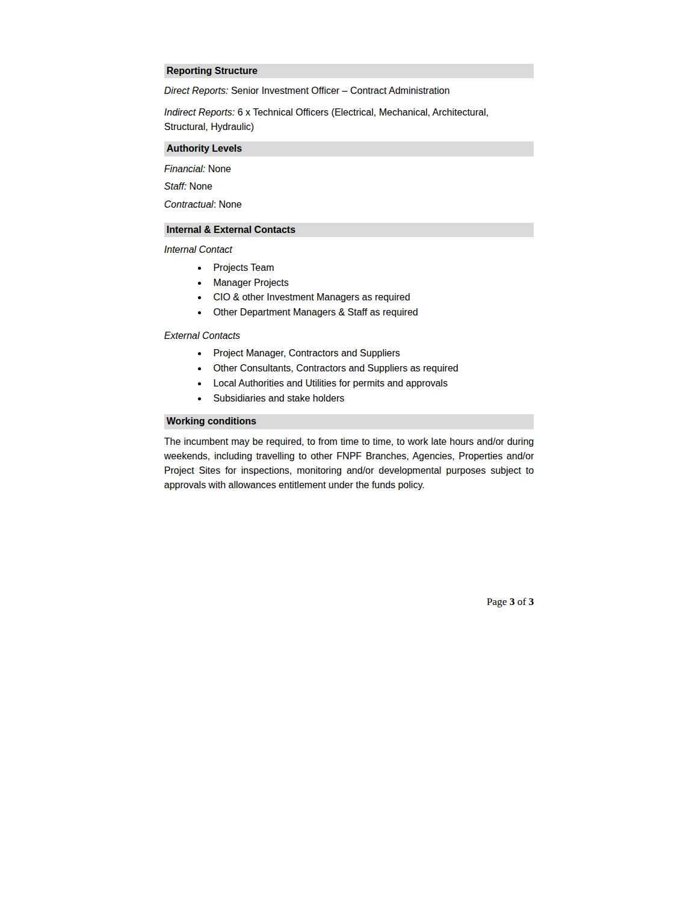Reporting Structure
Direct Reports: Senior Investment Officer – Contract Administration
Indirect Reports: 6 x Technical Officers (Electrical, Mechanical, Architectural, Structural, Hydraulic)
Authority Levels
Financial: None
Staff: None
Contractual: None
Internal & External Contacts
Internal Contact
Projects Team
Manager Projects
CIO & other Investment Managers as required
Other Department Managers & Staff as required
External Contacts
Project Manager, Contractors and Suppliers
Other Consultants, Contractors and Suppliers as required
Local Authorities and Utilities for permits and approvals
Subsidiaries and stake holders
Working conditions
The incumbent may be required, to from time to time, to work late hours and/or during weekends, including travelling to other FNPF Branches, Agencies, Properties and/or Project Sites for inspections, monitoring and/or developmental purposes subject to approvals with allowances entitlement under the funds policy.
Page 3 of 3